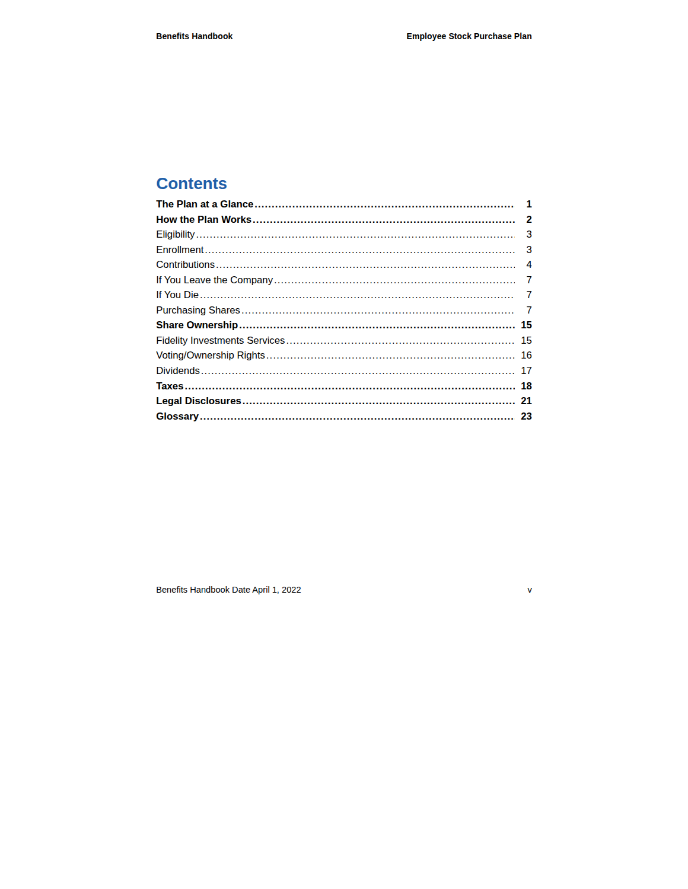Benefits Handbook
Employee Stock Purchase Plan
Contents
The Plan at a Glance .................................................................................................. 1
How the Plan Works .................................................................................................... 2
Eligibility ..................................................................................................................... 3
Enrollment .................................................................................................................. 3
Contributions ............................................................................................................. 4
If You Leave the Company ........................................................................................... 7
If You Die ..................................................................................................................... 7
Purchasing Shares ..................................................................................................... 7
Share Ownership ......................................................................................................... 15
Fidelity Investments Services .................................................................................... 15
Voting/Ownership Rights ........................................................................................... 16
Dividends ................................................................................................................... 17
Taxes ............................................................................................................................. 18
Legal Disclosures ....................................................................................................... 21
Glossary ..................................................................................................................... 23
Benefits Handbook Date April 1, 2022
v